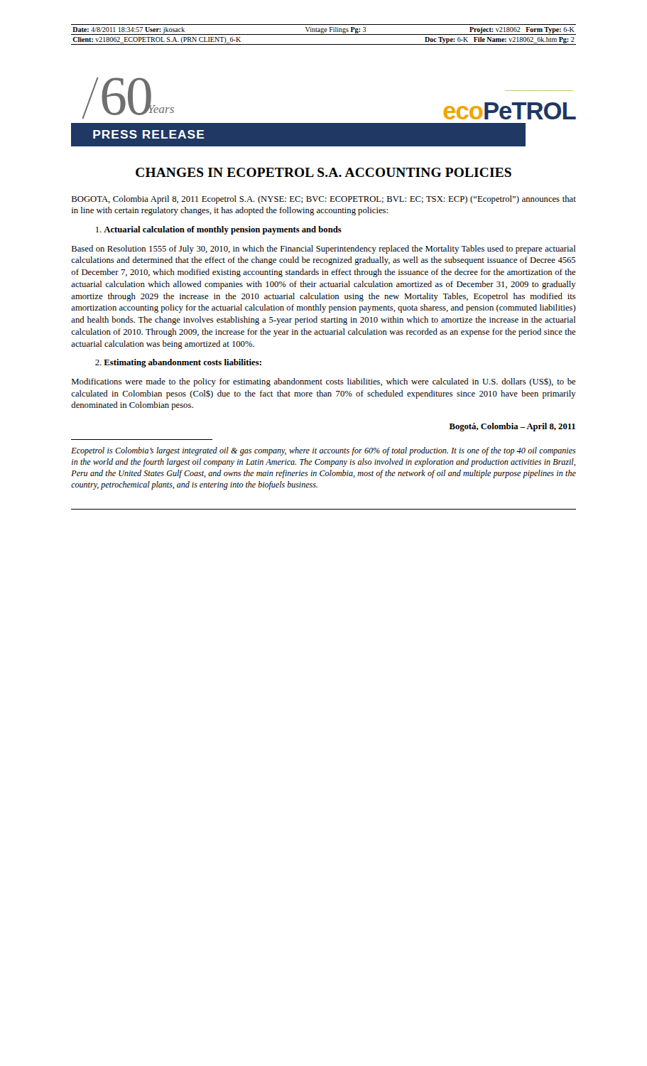| Date: 4/8/2011 18:34:57 User: jkosack | Vintage Filings Pg: 3 | Project: v218062 Form Type: 6-K |
| Client: v218062_ECOPETROL S.A. (PRN CLIENT)_6-K | | Doc Type: 6-K File Name: v218062_6k.htm Pg: 2 |
60 Years
PRESS RELEASE
———————— eco PeTROL
CHANGES IN ECOPETROL S.A. ACCOUNTING POLICIES
BOGOTA, Colombia April 8, 2011 Ecopetrol S.A. (NYSE: EC; BVC: ECOPETROL; BVL: EC; TSX: ECP) (“Ecopetrol”) announces that in line with certain regulatory changes, it has adopted the following accounting policies:
Actuarial calculation of monthly pension payments and bonds
Based on Resolution 1555 of July 30, 2010, in which the Financial Superintendency replaced the Mortality Tables used to prepare actuarial calculations and determined that the effect of the change could be recognized gradually, as well as the subsequent issuance of Decree 4565 of December 7, 2010, which modified existing accounting standards in effect through the issuance of the decree for the amortization of the actuarial calculation which allowed companies with 100% of their actuarial calculation amortized as of December 31, 2009 to gradually amortize through 2029 the increase in the 2010 actuarial calculation using the new Mortality Tables, Ecopetrol has modified its amortization accounting policy for the actuarial calculation of monthly pension payments, quota sharess, and pension (commuted liabilities) and health bonds. The change involves establishing a 5-year period starting in 2010 within which to amortize the increase in the actuarial calculation of 2010. Through 2009, the increase for the year in the actuarial calculation was recorded as an expense for the period since the actuarial calculation was being amortized at 100%.
Estimating abandonment costs liabilities:
Modifications were made to the policy for estimating abandonment costs liabilities, which were calculated in U.S. dollars (US$), to be calculated in Colombian pesos (Col$) due to the fact that more than 70% of scheduled expenditures since 2010 have been primarily denominated in Colombian pesos.
Bogotá, Colombia – April 8, 2011
Ecopetrol is Colombia’s largest integrated oil & gas company, where it accounts for 60% of total production. It is one of the top 40 oil companies in the world and the fourth largest oil company in Latin America. The Company is also involved in exploration and production activities in Brazil, Peru and the United States Gulf Coast, and owns the main refineries in Colombia, most of the network of oil and multiple purpose pipelines in the country, petrochemical plants, and is entering into the biofuels business.